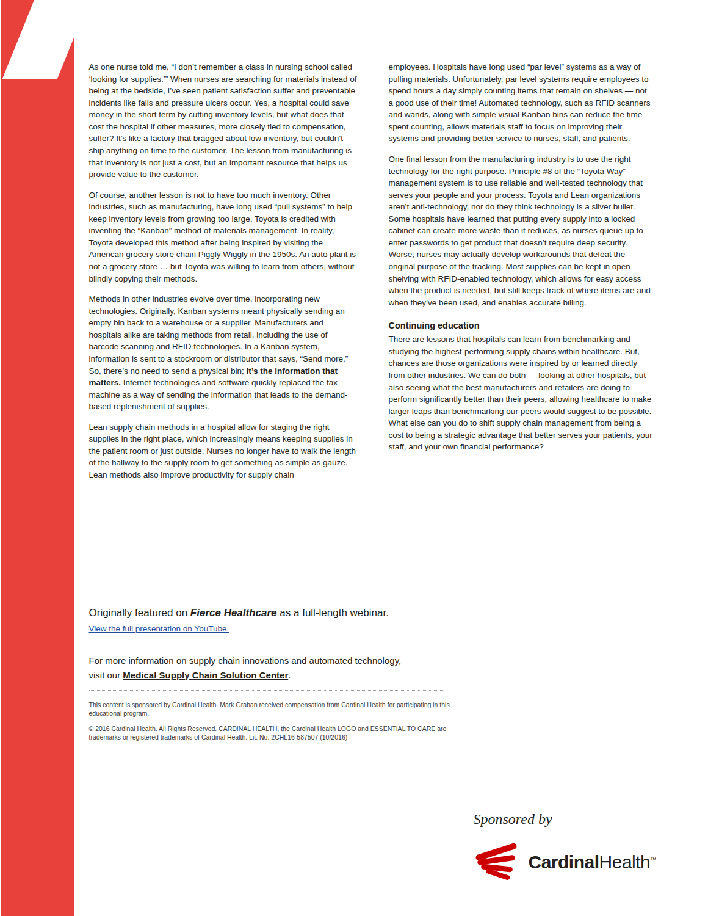As one nurse told me, “I don’t remember a class in nursing school called ‘looking for supplies.’” When nurses are searching for materials instead of being at the bedside, I’ve seen patient satisfaction suffer and preventable incidents like falls and pressure ulcers occur. Yes, a hospital could save money in the short term by cutting inventory levels, but what does that cost the hospital if other measures, more closely tied to compensation, suffer? It’s like a factory that bragged about low inventory, but couldn’t ship anything on time to the customer. The lesson from manufacturing is that inventory is not just a cost, but an important resource that helps us provide value to the customer.
Of course, another lesson is not to have too much inventory. Other industries, such as manufacturing, have long used “pull systems” to help keep inventory levels from growing too large. Toyota is credited with inventing the “Kanban” method of materials management. In reality, Toyota developed this method after being inspired by visiting the American grocery store chain Piggly Wiggly in the 1950s. An auto plant is not a grocery store … but Toyota was willing to learn from others, without blindly copying their methods.
Methods in other industries evolve over time, incorporating new technologies. Originally, Kanban systems meant physically sending an empty bin back to a warehouse or a supplier. Manufacturers and hospitals alike are taking methods from retail, including the use of barcode scanning and RFID technologies. In a Kanban system, information is sent to a stockroom or distributor that says, “Send more.” So, there’s no need to send a physical bin; it’s the information that matters. Internet technologies and software quickly replaced the fax machine as a way of sending the information that leads to the demand-based replenishment of supplies.
Lean supply chain methods in a hospital allow for staging the right supplies in the right place, which increasingly means keeping supplies in the patient room or just outside. Nurses no longer have to walk the length of the hallway to the supply room to get something as simple as gauze. Lean methods also improve productivity for supply chain
employees. Hospitals have long used “par level” systems as a way of pulling materials. Unfortunately, par level systems require employees to spend hours a day simply counting items that remain on shelves — not a good use of their time! Automated technology, such as RFID scanners and wands, along with simple visual Kanban bins can reduce the time spent counting, allows materials staff to focus on improving their systems and providing better service to nurses, staff, and patients.
One final lesson from the manufacturing industry is to use the right technology for the right purpose. Principle #8 of the “Toyota Way” management system is to use reliable and well-tested technology that serves your people and your process. Toyota and Lean organizations aren’t anti-technology, nor do they think technology is a silver bullet. Some hospitals have learned that putting every supply into a locked cabinet can create more waste than it reduces, as nurses queue up to enter passwords to get product that doesn’t require deep security. Worse, nurses may actually develop workarounds that defeat the original purpose of the tracking. Most supplies can be kept in open shelving with RFID-enabled technology, which allows for easy access when the product is needed, but still keeps track of where items are and when they’ve been used, and enables accurate billing.
Continuing education
There are lessons that hospitals can learn from benchmarking and studying the highest-performing supply chains within healthcare. But, chances are those organizations were inspired by or learned directly from other industries. We can do both — looking at other hospitals, but also seeing what the best manufacturers and retailers are doing to perform significantly better than their peers, allowing healthcare to make larger leaps than benchmarking our peers would suggest to be possible. What else can you do to shift supply chain management from being a cost to being a strategic advantage that better serves your patients, your staff, and your own financial performance?
Originally featured on Fierce Healthcare as a full-length webinar.
View the full presentation on YouTube.
For more information on supply chain innovations and automated technology,
visit our Medical Supply Chain Solution Center.
This content is sponsored by Cardinal Health. Mark Graban received compensation from Cardinal Health for participating in this educational program.
© 2016 Cardinal Health. All Rights Reserved. CARDINAL HEALTH, the Cardinal Health LOGO and ESSENTIAL TO CARE are trademarks or registered trademarks of Cardinal Health. Lit. No. 2CHL16-587507 (10/2016)
Sponsored by
Cardinal Health™